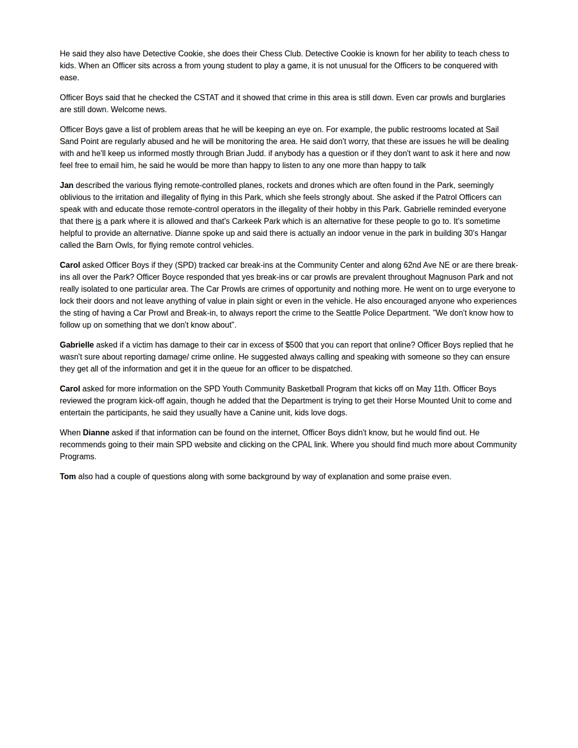He said they also have Detective Cookie, she does their Chess Club. Detective Cookie is known for her ability to teach chess to kids. When an Officer sits across a from young student to play a game, it is not unusual for the Officers to be conquered with ease.
Officer Boys said that he checked the CSTAT and it showed that crime in this area is still down. Even car prowls and burglaries are still down. Welcome news.
Officer Boys gave a list of problem areas that he will be keeping an eye on. For example, the public restrooms located at Sail Sand Point are regularly abused and he will be monitoring the area. He said don't worry, that these are issues he will be dealing with and he'll keep us informed mostly through Brian Judd. if anybody has a question or if they don't want to ask it here and now feel free to email him, he said he would be more than happy to listen to any one more than happy to talk
Jan described the various flying remote-controlled planes, rockets and drones which are often found in the Park, seemingly oblivious to the irritation and illegality of flying in this Park, which she feels strongly about. She asked if the Patrol Officers can speak with and educate those remote-control operators in the illegality of their hobby in this Park. Gabrielle reminded everyone that there is a park where it is allowed and that's Carkeek Park which is an alternative for these people to go to. It's sometime helpful to provide an alternative. Dianne spoke up and said there is actually an indoor venue in the park in building 30's Hangar called the Barn Owls, for flying remote control vehicles.
Carol asked Officer Boys if they (SPD) tracked car break-ins at the Community Center and along 62nd Ave NE or are there break-ins all over the Park? Officer Boyce responded that yes break-ins or car prowls are prevalent throughout Magnuson Park and not really isolated to one particular area. The Car Prowls are crimes of opportunity and nothing more. He went on to urge everyone to lock their doors and not leave anything of value in plain sight or even in the vehicle. He also encouraged anyone who experiences the sting of having a Car Prowl and Break-in, to always report the crime to the Seattle Police Department. "We don't know how to follow up on something that we don't know about".
Gabrielle asked if a victim has damage to their car in excess of $500 that you can report that online? Officer Boys replied that he wasn't sure about reporting damage/ crime online. He suggested always calling and speaking with someone so they can ensure they get all of the information and get it in the queue for an officer to be dispatched.
Carol asked for more information on the SPD Youth Community Basketball Program that kicks off on May 11th. Officer Boys reviewed the program kick-off again, though he added that the Department is trying to get their Horse Mounted Unit to come and entertain the participants, he said they usually have a Canine unit, kids love dogs.
When Dianne asked if that information can be found on the internet, Officer Boys didn't know, but he would find out. He recommends going to their main SPD website and clicking on the CPAL link. Where you should find much more about Community Programs.
Tom also had a couple of questions along with some background by way of explanation and some praise even.